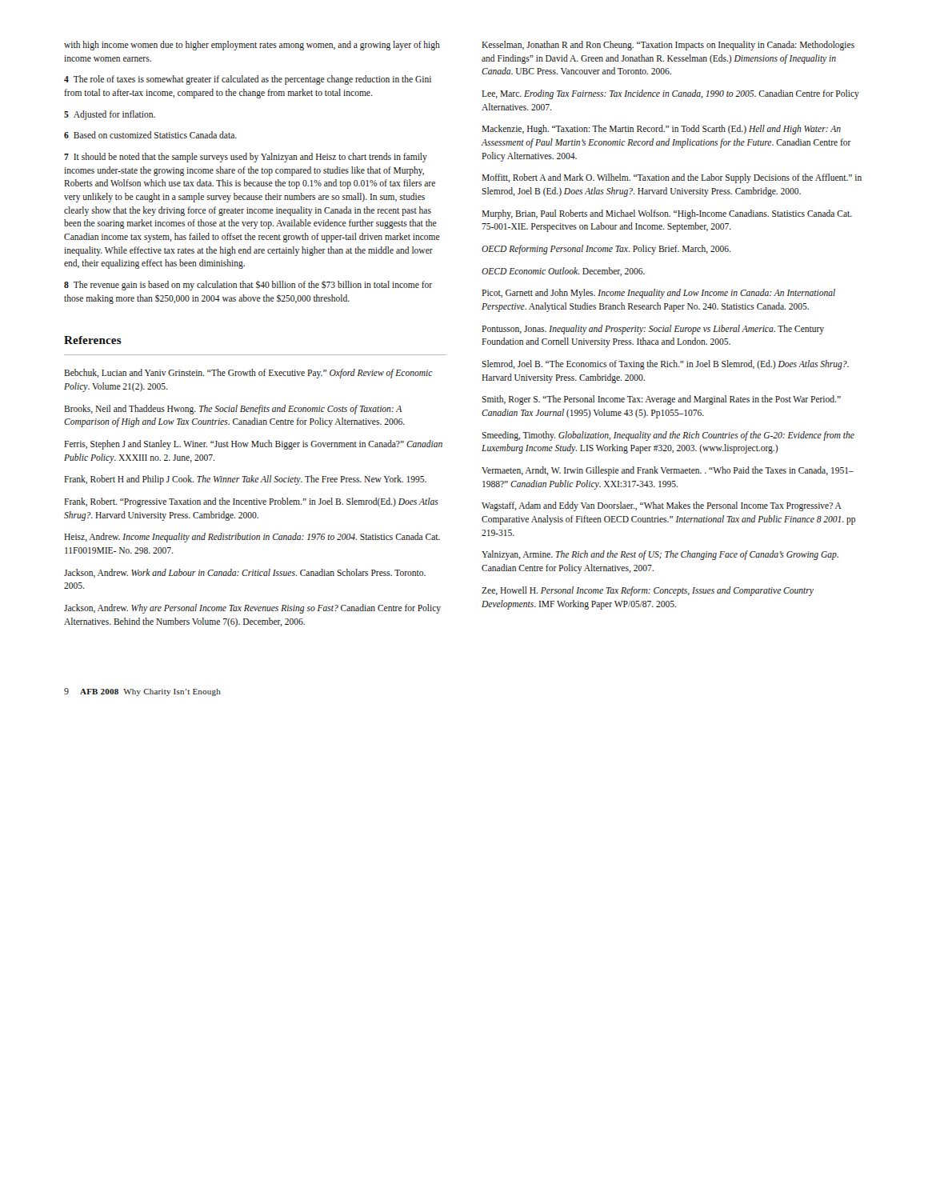with high income women due to higher employment rates among women, and a growing layer of high income women earners.
4 The role of taxes is somewhat greater if calculated as the percentage change reduction in the Gini from total to after-tax income, compared to the change from market to total income.
5 Adjusted for inflation.
6 Based on customized Statistics Canada data.
7 It should be noted that the sample surveys used by Yalnizyan and Heisz to chart trends in family incomes under-state the growing income share of the top compared to studies like that of Murphy, Roberts and Wolfson which use tax data. This is because the top 0.1% and top 0.01% of tax filers are very unlikely to be caught in a sample survey because their numbers are so small). In sum, studies clearly show that the key driving force of greater income inequality in Canada in the recent past has been the soaring market incomes of those at the very top. Available evidence further suggests that the Canadian income tax system, has failed to offset the recent growth of upper-tail driven market income inequality. While effective tax rates at the high end are certainly higher than at the middle and lower end, their equalizing effect has been diminishing.
8 The revenue gain is based on my calculation that $40 billion of the $73 billion in total income for those making more than $250,000 in 2004 was above the $250,000 threshold.
References
Bebchuk, Lucian and Yaniv Grinstein. “The Growth of Executive Pay.” Oxford Review of Economic Policy. Volume 21(2). 2005.
Brooks, Neil and Thaddeus Hwong. The Social Benefits and Economic Costs of Taxation: A Comparison of High and Low Tax Countries. Canadian Centre for Policy Alternatives. 2006.
Ferris, Stephen J and Stanley L. Winer. “Just How Much Bigger is Government in Canada?” Canadian Public Policy. XXXIII no. 2. June, 2007.
Frank, Robert H and Philip J Cook. The Winner Take All Society. The Free Press. New York. 1995.
Frank, Robert. “Progressive Taxation and the Incentive Problem.” in Joel B. Slemrod(Ed.) Does Atlas Shrug?. Harvard University Press. Cambridge. 2000.
Heisz, Andrew. Income Inequality and Redistribution in Canada: 1976 to 2004. Statistics Canada Cat. 11F0019MIE- No. 298. 2007.
Jackson, Andrew. Work and Labour in Canada: Critical Issues. Canadian Scholars Press. Toronto. 2005.
Jackson, Andrew. Why are Personal Income Tax Revenues Rising so Fast? Canadian Centre for Policy Alternatives. Behind the Numbers Volume 7(6). December, 2006.
Kesselman, Jonathan R and Ron Cheung. “Taxation Impacts on Inequality in Canada: Methodologies and Findings” in David A. Green and Jonathan R. Kesselman (Eds.) Dimensions of Inequality in Canada. UBC Press. Vancouver and Toronto. 2006.
Lee, Marc. Eroding Tax Fairness: Tax Incidence in Canada, 1990 to 2005. Canadian Centre for Policy Alternatives. 2007.
Mackenzie, Hugh. “Taxation: The Martin Record.” in Todd Scarth (Ed.) Hell and High Water: An Assessment of Paul Martin’s Economic Record and Implications for the Future. Canadian Centre for Policy Alternatives. 2004.
Moffitt, Robert A and Mark O. Wilhelm. “Taxation and the Labor Supply Decisions of the Affluent.” in Slemrod, Joel B (Ed.) Does Atlas Shrug?. Harvard University Press. Cambridge. 2000.
Murphy, Brian, Paul Roberts and Michael Wolfson. “High-Income Canadians. Statistics Canada Cat. 75-001-XIE. Perspecitves on Labour and Income. September, 2007.
OECD Reforming Personal Income Tax. Policy Brief. March, 2006.
OECD Economic Outlook. December, 2006.
Picot, Garnett and John Myles. Income Inequality and Low Income in Canada: An International Perspective. Analytical Studies Branch Research Paper No. 240. Statistics Canada. 2005.
Pontusson, Jonas. Inequality and Prosperity: Social Europe vs Liberal America. The Century Foundation and Cornell University Press. Ithaca and London. 2005.
Slemrod, Joel B. “The Economics of Taxing the Rich.” in Joel B Slemrod, (Ed.) Does Atlas Shrug?. Harvard University Press. Cambridge. 2000.
Smith, Roger S. “The Personal Income Tax: Average and Marginal Rates in the Post War Period.” Canadian Tax Journal (1995) Volume 43 (5). Pp1055–1076.
Smeeding, Timothy. Globalization, Inequality and the Rich Countries of the G-20: Evidence from the Luxemburg Income Study. LIS Working Paper #320, 2003. (www.lisproject.org.)
Vermaeten, Arndt, W. Irwin Gillespie and Frank Vermaeten. . “Who Paid the Taxes in Canada, 1951–1988?” Canadian Public Policy. XXI:317-343. 1995.
Wagstaff, Adam and Eddy Van Doorslaer., “What Makes the Personal Income Tax Progressive? A Comparative Analysis of Fifteen OECD Countries.” International Tax and Public Finance 8 2001. pp 219-315.
Yalnizyan, Armine. The Rich and the Rest of US; The Changing Face of Canada’s Growing Gap. Canadian Centre for Policy Alternatives, 2007.
Zee, Howell H. Personal Income Tax Reform: Concepts, Issues and Comparative Country Developments. IMF Working Paper WP/05/87. 2005.
9 AFB 2008 Why Charity Isn’t Enough